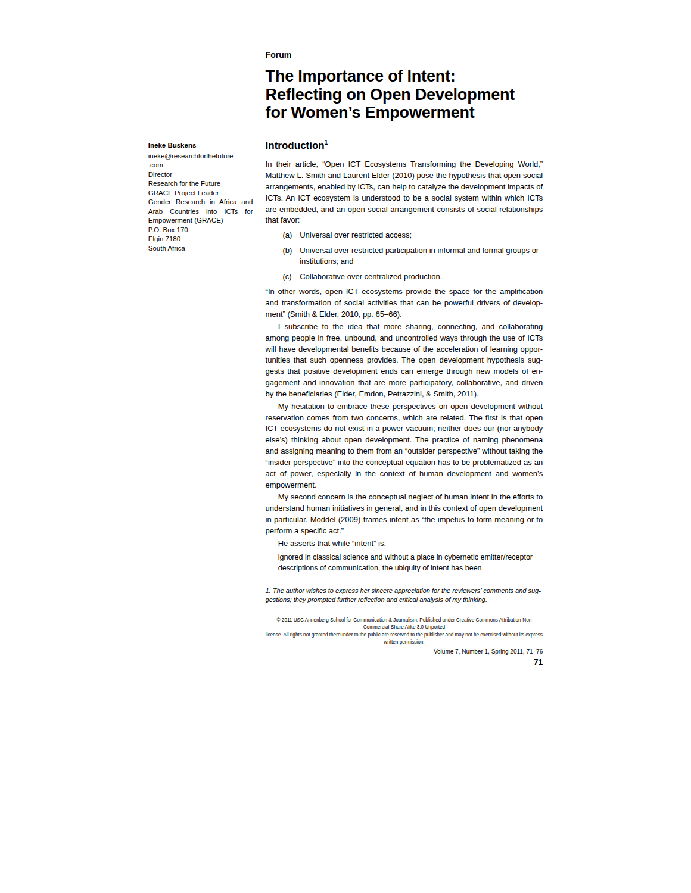Ineke Buskens
ineke@researchforthefuture
.com
Director
Research for the Future
GRACE Project Leader
Gender Research in Africa and Arab Countries into ICTs for Empowerment (GRACE)
P.O. Box 170
Elgin 7180
South Africa
Forum
The Importance of Intent:
Reflecting on Open Development
for Women’s Empowerment
Introduction1
In their article, “Open ICT Ecosystems Transforming the Developing World,” Matthew L. Smith and Laurent Elder (2010) pose the hypothesis that open social arrangements, enabled by ICTs, can help to catalyze the development impacts of ICTs. An ICT ecosystem is understood to be a social system within which ICTs are embedded, and an open social arrangement consists of social relationships that favor:
(a) Universal over restricted access;
(b) Universal over restricted participation in informal and formal groups or institutions; and
(c) Collaborative over centralized production.
“In other words, open ICT ecosystems provide the space for the amplification and transformation of social activities that can be powerful drivers of development” (Smith & Elder, 2010, pp. 65–66).
I subscribe to the idea that more sharing, connecting, and collaborating among people in free, unbound, and uncontrolled ways through the use of ICTs will have developmental benefits because of the acceleration of learning opportunities that such openness provides. The open development hypothesis suggests that positive development ends can emerge through new models of engagement and innovation that are more participatory, collaborative, and driven by the beneficiaries (Elder, Emdon, Petrazzini, & Smith, 2011).
My hesitation to embrace these perspectives on open development without reservation comes from two concerns, which are related. The first is that open ICT ecosystems do not exist in a power vacuum; neither does our (nor anybody else’s) thinking about open development. The practice of naming phenomena and assigning meaning to them from an “outsider perspective” without taking the “insider perspective” into the conceptual equation has to be problematized as an act of power, especially in the context of human development and women’s empowerment.
My second concern is the conceptual neglect of human intent in the efforts to understand human initiatives in general, and in this context of open development in particular. Moddel (2009) frames intent as “the impetus to form meaning or to perform a specific act.”
He asserts that while “intent” is:
ignored in classical science and without a place in cybernetic emitter/receptor descriptions of communication, the ubiquity of intent has been
1. The author wishes to express her sincere appreciation for the reviewers’ comments and suggestions; they prompted further reflection and critical analysis of my thinking.
© 2011 USC Annenberg School for Communication & Journalism. Published under Creative Commons Attribution-Non Commercial-Share Alike 3.0 Unported license. All rights not granted thereunder to the public are reserved to the publisher and may not be exercised without its express written permission. Volume 7, Number 1, Spring 2011, 71–76
71